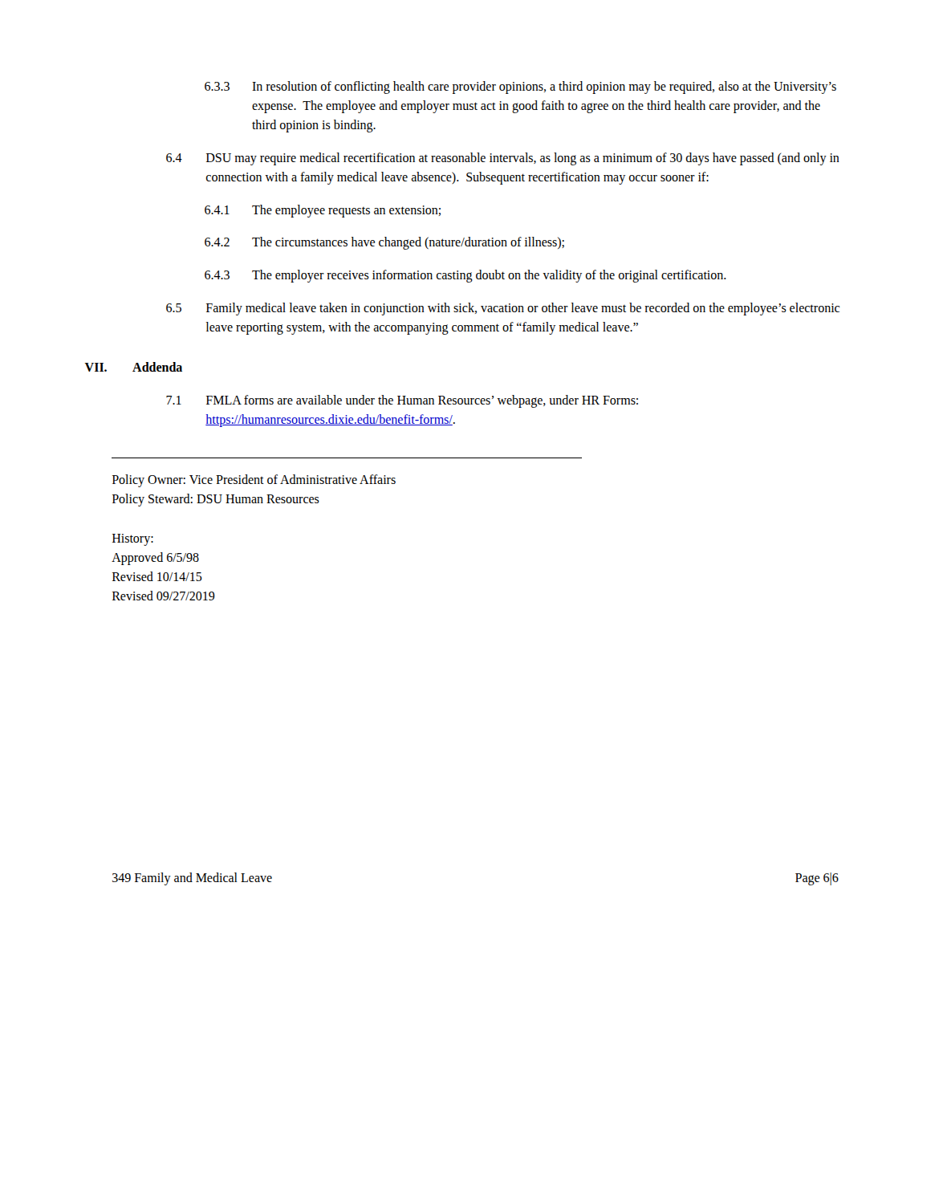6.3.3
In resolution of conflicting health care provider opinions, a third opinion may be required, also at the University’s expense. The employee and employer must act in good faith to agree on the third health care provider, and the third opinion is binding.
6.4
DSU may require medical recertification at reasonable intervals, as long as a minimum of 30 days have passed (and only in connection with a family medical leave absence). Subsequent recertification may occur sooner if:
6.4.1
The employee requests an extension;
6.4.2
The circumstances have changed (nature/duration of illness);
6.4.3
The employer receives information casting doubt on the validity of the original certification.
6.5
Family medical leave taken in conjunction with sick, vacation or other leave must be recorded on the employee’s electronic leave reporting system, with the accompanying comment of “family medical leave.”
VII. Addenda
7.1
FMLA forms are available under the Human Resources’ webpage, under HR Forms: https://humanresources.dixie.edu/benefit-forms/.
Policy Owner: Vice President of Administrative Affairs
Policy Steward: DSU Human Resources
History:
Approved 6/5/98
Revised 10/14/15
Revised 09/27/2019
349 Family and Medical Leave Page 6|6